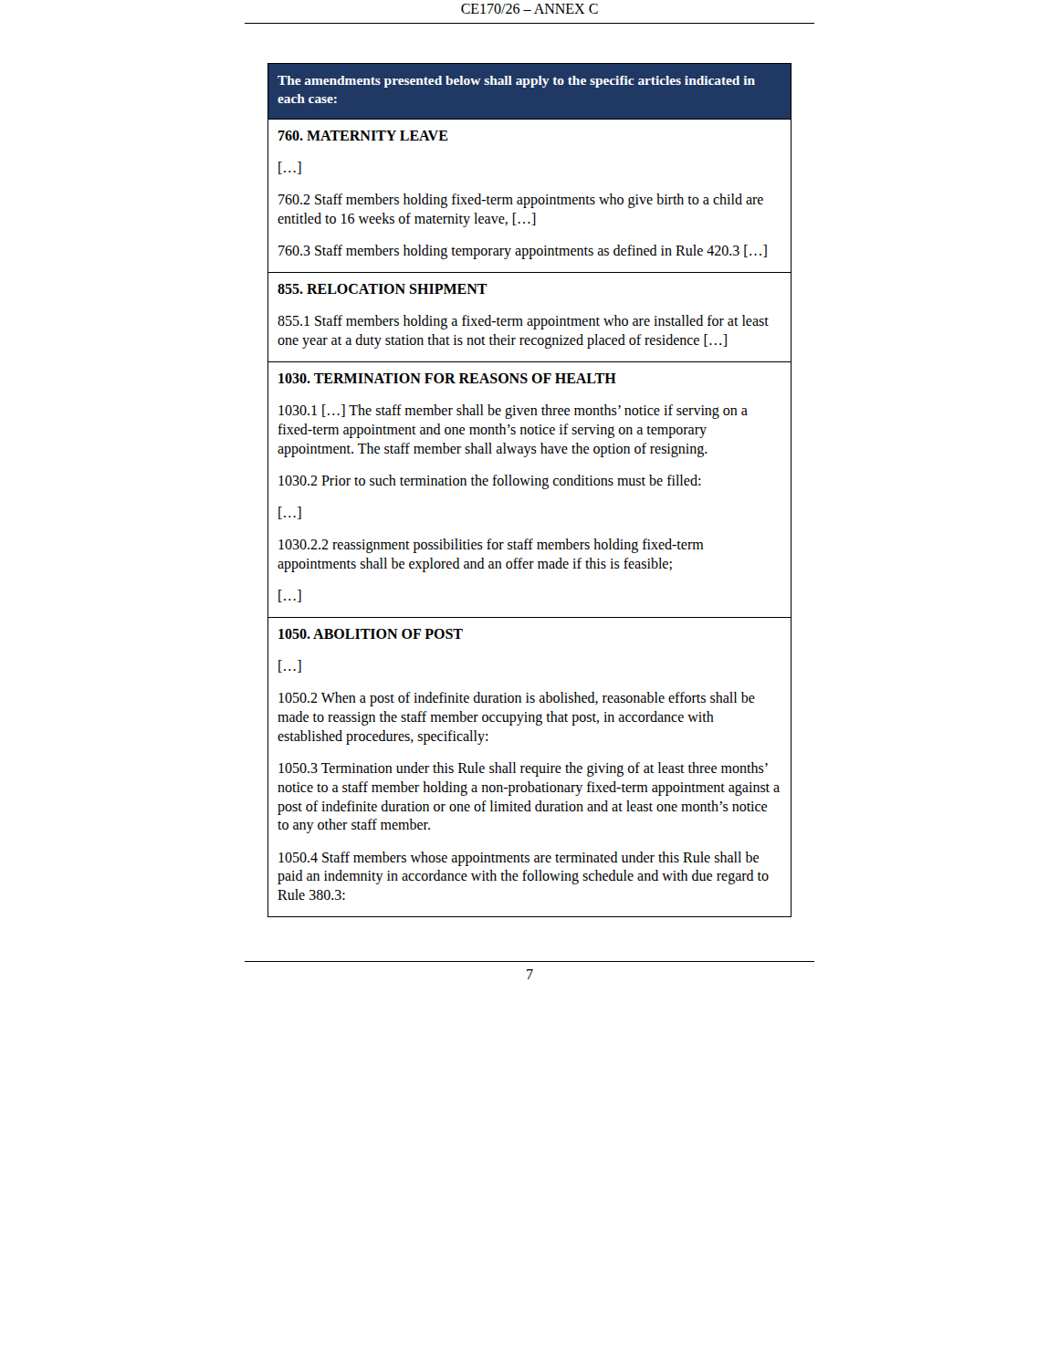CE170/26 – ANNEX C
| The amendments presented below shall apply to the specific articles indicated in each case: |
| 760. MATERNITY LEAVE […] 760.2 Staff members holding fixed-term appointments who give birth to a child are entitled to 16 weeks of maternity leave, […] 760.3 Staff members holding temporary appointments as defined in Rule 420.3 […] |
| 855. RELOCATION SHIPMENT 855.1 Staff members holding a fixed-term appointment who are installed for at least one year at a duty station that is not their recognized placed of residence […] |
| 1030. TERMINATION FOR REASONS OF HEALTH 1030.1 […] The staff member shall be given three months’ notice if serving on a fixed-term appointment and one month’s notice if serving on a temporary appointment. The staff member shall always have the option of resigning. 1030.2 Prior to such termination the following conditions must be filled: […] 1030.2.2 reassignment possibilities for staff members holding fixed-term appointments shall be explored and an offer made if this is feasible; […] |
| 1050. ABOLITION OF POST […] 1050.2 When a post of indefinite duration is abolished, reasonable efforts shall be made to reassign the staff member occupying that post, in accordance with established procedures, specifically: 1050.3 Termination under this Rule shall require the giving of at least three months’ notice to a staff member holding a non-probationary fixed-term appointment against a post of indefinite duration or one of limited duration and at least one month’s notice to any other staff member. 1050.4 Staff members whose appointments are terminated under this Rule shall be paid an indemnity in accordance with the following schedule and with due regard to Rule 380.3: |
7